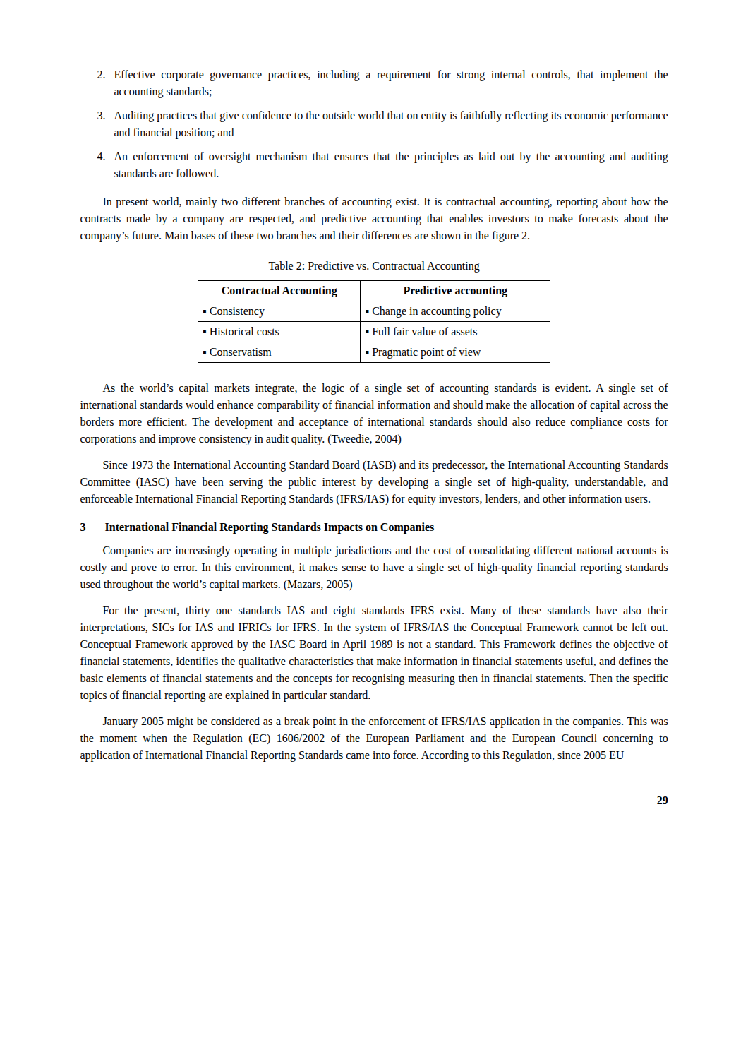Effective corporate governance practices, including a requirement for strong internal controls, that implement the accounting standards;
Auditing practices that give confidence to the outside world that on entity is faithfully reflecting its economic performance and financial position; and
An enforcement of oversight mechanism that ensures that the principles as laid out by the accounting and auditing standards are followed.
In present world, mainly two different branches of accounting exist. It is contractual accounting, reporting about how the contracts made by a company are respected, and predictive accounting that enables investors to make forecasts about the company’s future. Main bases of these two branches and their differences are shown in the figure 2.
Table 2: Predictive vs. Contractual Accounting
| Contractual Accounting | Predictive accounting |
| --- | --- |
| ▪ Consistency | ▪ Change in accounting policy |
| ▪ Historical costs | ▪ Full fair value of assets |
| ▪ Conservatism | ▪ Pragmatic point of view |
As the world’s capital markets integrate, the logic of a single set of accounting standards is evident. A single set of international standards would enhance comparability of financial information and should make the allocation of capital across the borders more efficient. The development and acceptance of international standards should also reduce compliance costs for corporations and improve consistency in audit quality. (Tweedie, 2004)
Since 1973 the International Accounting Standard Board (IASB) and its predecessor, the International Accounting Standards Committee (IASC) have been serving the public interest by developing a single set of high-quality, understandable, and enforceable International Financial Reporting Standards (IFRS/IAS) for equity investors, lenders, and other information users.
3 International Financial Reporting Standards Impacts on Companies
Companies are increasingly operating in multiple jurisdictions and the cost of consolidating different national accounts is costly and prove to error. In this environment, it makes sense to have a single set of high-quality financial reporting standards used throughout the world’s capital markets. (Mazars, 2005)
For the present, thirty one standards IAS and eight standards IFRS exist. Many of these standards have also their interpretations, SICs for IAS and IFRICs for IFRS. In the system of IFRS/IAS the Conceptual Framework cannot be left out. Conceptual Framework approved by the IASC Board in April 1989 is not a standard. This Framework defines the objective of financial statements, identifies the qualitative characteristics that make information in financial statements useful, and defines the basic elements of financial statements and the concepts for recognising measuring then in financial statements. Then the specific topics of financial reporting are explained in particular standard.
January 2005 might be considered as a break point in the enforcement of IFRS/IAS application in the companies. This was the moment when the Regulation (EC) 1606/2002 of the European Parliament and the European Council concerning to application of International Financial Reporting Standards came into force. According to this Regulation, since 2005 EU
29